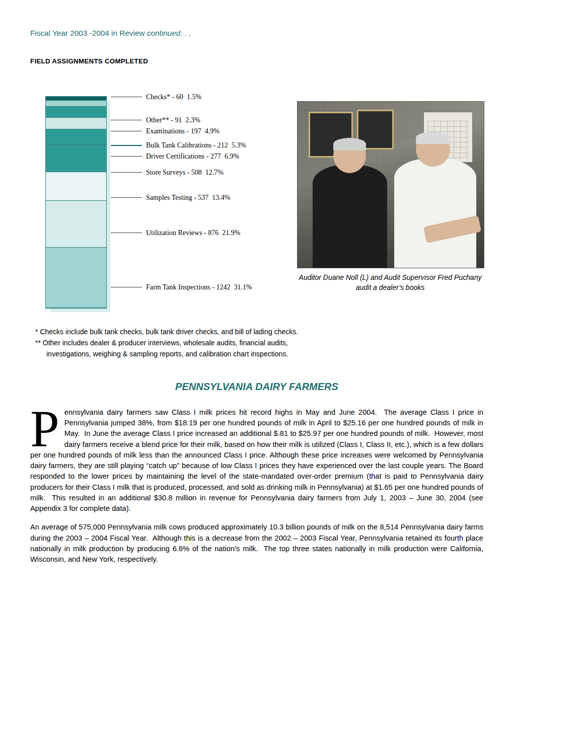Fiscal Year 2003 -2004 in Review continued. . .
FIELD ASSIGNMENTS COMPLETED
Checks* - 60 1.5%
Other** - 91 2.3%
Examinations - 197 4.9%
Bulk Tank Calibrations - 212 5.3%
Driver Certifications - 277 6.9%
Store Surveys - 508 12.7%
Samples Testing - 537 13.4%
Utilization Reviews - 876 21.9%
Farm Tank Inspections - 1242 31.1%
Auditor Duane Noll (L) and Audit Supervisor Fred Puchany audit a dealer’s books
* Checks include bulk tank checks, bulk tank driver checks, and bill of lading checks.
** Other includes dealer & producer interviews, wholesale audits, financial audits,
investigations, weighing & sampling reports, and calibration chart inspections.
PENNSYLVANIA DAIRY FARMERS
Pennsylvania dairy farmers saw Class I milk prices hit record highs in May and June 2004. The average Class I price in Pennsylvania jumped 38%, from $18.19 per one hundred pounds of milk in April to $25.16 per one hundred pounds of milk in May. In June the average Class I price increased an additional $.81 to $25.97 per one hundred pounds of milk. However, most dairy farmers receive a blend price for their milk, based on how their milk is utilized (Class I, Class II, etc.), which is a few dollars per one hundred pounds of milk less than the announced Class I price. Although these price increases were welcomed by Pennsylvania dairy farmers, they are still playing “catch up” because of low Class I prices they have experienced over the last couple years. The Board responded to the lower prices by maintaining the level of the state-mandated over-order premium (that is paid to Pennsylvania dairy producers for their Class I milk that is produced, processed, and sold as drinking milk in Pennsylvania) at $1.65 per one hundred pounds of milk. This resulted in an additional $30.8 million in revenue for Pennsylvania dairy farmers from July 1, 2003 – June 30, 2004 (see Appendix 3 for complete data).
An average of 575,000 Pennsylvania milk cows produced approximately 10.3 billion pounds of milk on the 8,514 Pennsylvania dairy farms during the 2003 – 2004 Fiscal Year. Although this is a decrease from the 2002 – 2003 Fiscal Year, Pennsylvania retained its fourth place nationally in milk production by producing 6.6% of the nation’s milk. The top three states nationally in milk production were California, Wisconsin, and New York, respectively.